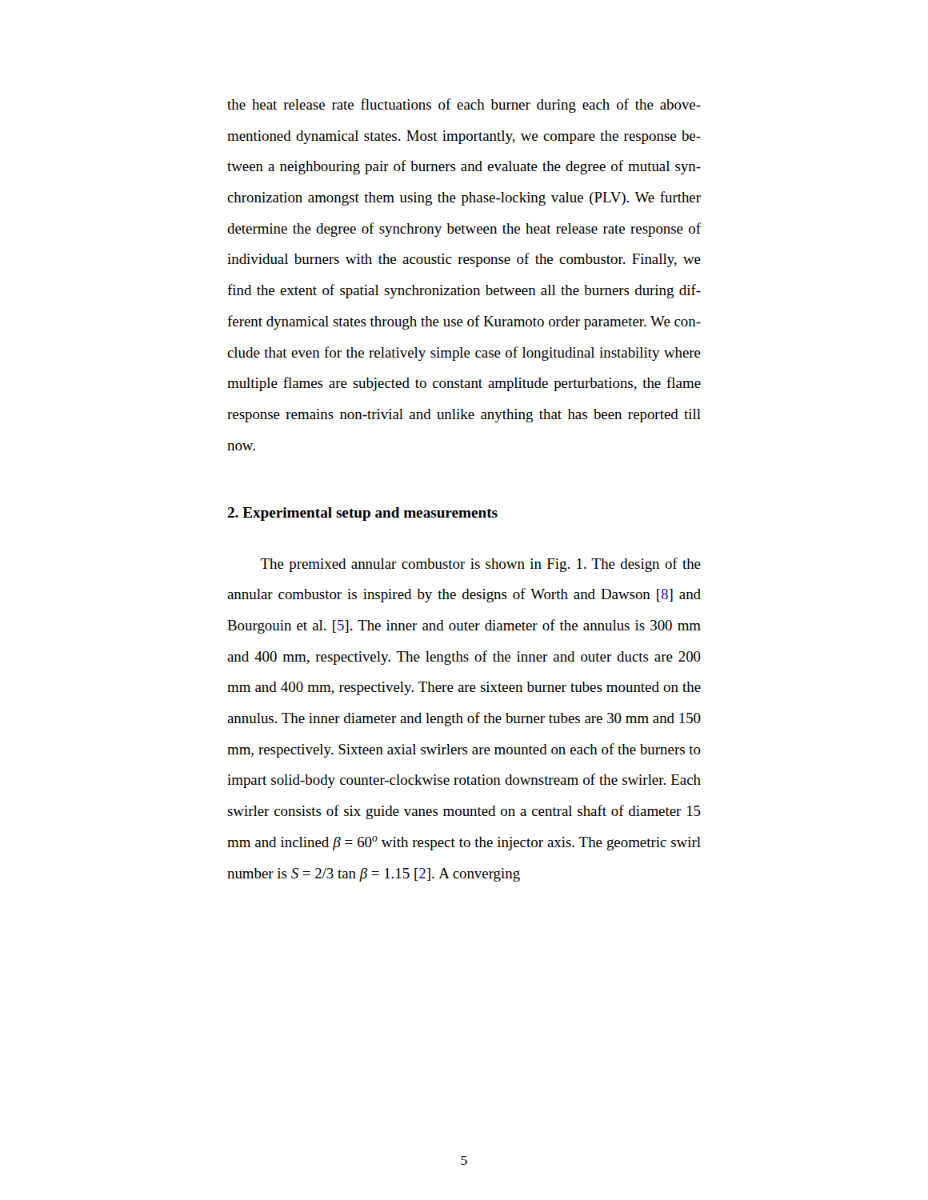the heat release rate fluctuations of each burner during each of the above-mentioned dynamical states. Most importantly, we compare the response between a neighbouring pair of burners and evaluate the degree of mutual synchronization amongst them using the phase-locking value (PLV). We further determine the degree of synchrony between the heat release rate response of individual burners with the acoustic response of the combustor. Finally, we find the extent of spatial synchronization between all the burners during different dynamical states through the use of Kuramoto order parameter. We conclude that even for the relatively simple case of longitudinal instability where multiple flames are subjected to constant amplitude perturbations, the flame response remains non-trivial and unlike anything that has been reported till now.
2. Experimental setup and measurements
The premixed annular combustor is shown in Fig. 1. The design of the annular combustor is inspired by the designs of Worth and Dawson [8] and Bourgouin et al. [5]. The inner and outer diameter of the annulus is 300 mm and 400 mm, respectively. The lengths of the inner and outer ducts are 200 mm and 400 mm, respectively. There are sixteen burner tubes mounted on the annulus. The inner diameter and length of the burner tubes are 30 mm and 150 mm, respectively. Sixteen axial swirlers are mounted on each of the burners to impart solid-body counter-clockwise rotation downstream of the swirler. Each swirler consists of six guide vanes mounted on a central shaft of diameter 15 mm and inclined β = 60o with respect to the injector axis. The geometric swirl number is S = 2/3 tan β = 1.15 [2]. A converging
5